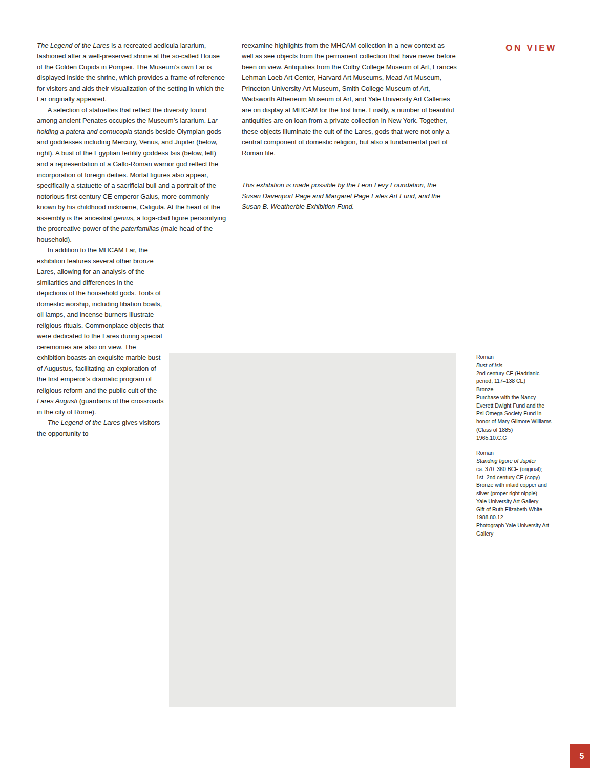On View
The Legend of the Lares is a recreated aedicula lararium, fashioned after a well-preserved shrine at the so-called House of the Golden Cupids in Pompeii. The Museum’s own Lar is displayed inside the shrine, which provides a frame of reference for visitors and aids their visualization of the setting in which the Lar originally appeared.
A selection of statuettes that reflect the diversity found among ancient Penates occupies the Museum’s lararium. Lar holding a patera and cornucopia stands beside Olympian gods and goddesses including Mercury, Venus, and Jupiter (below, right). A bust of the Egyptian fertility goddess Isis (below, left) and a representation of a Gallo-Roman warrior god reflect the incorporation of foreign deities. Mortal figures also appear, specifically a statuette of a sacrificial bull and a portrait of the notorious first-century CE emperor Gaius, more commonly known by his childhood nickname, Caligula. At the heart of the assembly is the ancestral genius, a toga-clad figure personifying the procreative power of the paterfamilias (male head of the household).
reexamine highlights from the MHCAM collection in a new context as well as see objects from the permanent collection that have never before been on view. Antiquities from the Colby College Museum of Art, Frances Lehman Loeb Art Center, Harvard Art Museums, Mead Art Museum, Princeton University Art Museum, Smith College Museum of Art, Wadsworth Atheneum Museum of Art, and Yale University Art Galleries are on display at MHCAM for the first time. Finally, a number of beautiful antiquities are on loan from a private collection in New York. Together, these objects illuminate the cult of the Lares, gods that were not only a central component of domestic religion, but also a fundamental part of Roman life.
This exhibition is made possible by the Leon Levy Foundation, the Susan Davenport Page and Margaret Page Fales Art Fund, and the Susan B. Weatherbie Exhibition Fund.
In addition to the MHCAM Lar, the exhibition features several other bronze Lares, allowing for an analysis of the similarities and differences in the depictions of the household gods. Tools of domestic worship, including libation bowls, oil lamps, and incense burners illustrate religious rituals. Commonplace objects that were dedicated to the Lares during special ceremonies are also on view. The exhibition boasts an exquisite marble bust of Augustus, facilitating an exploration of the first emperor’s dramatic program of religious reform and the public cult of the Lares Augusti (guardians of the crossroads in the city of Rome).
The Legend of the Lares gives visitors the opportunity to
Roman
Bust of Isis
2nd century CE (Hadrianic period, 117–138 CE)
Bronze
Purchase with the Nancy Everett Dwight Fund and the Psi Omega Society Fund in honor of Mary Gilmore Williams (Class of 1885)
1965.10.C.G
Roman
Standing figure of Jupiter
ca. 370–360 BCE (original); 1st–2nd century CE (copy)
Bronze with inlaid copper and silver (proper right nipple)
Yale University Art Gallery
Gift of Ruth Elizabeth White
1988.80.12
Photograph Yale University Art Gallery
5